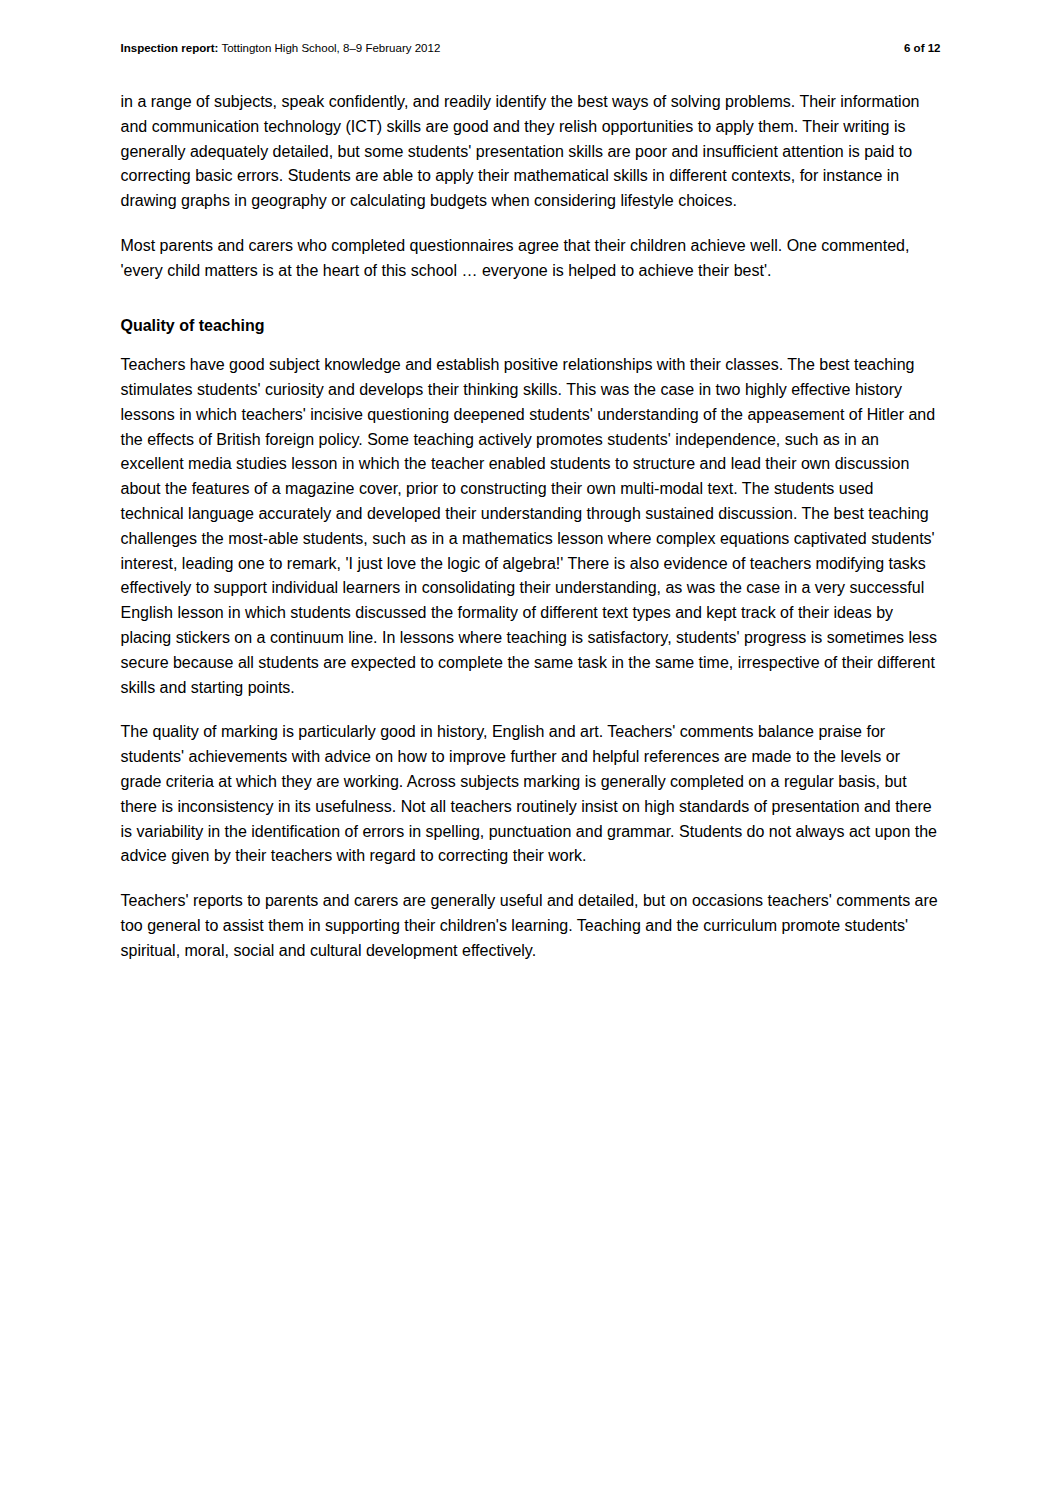Inspection report: Tottington High School, 8–9 February 2012 6 of 12
in a range of subjects, speak confidently, and readily identify the best ways of solving problems. Their information and communication technology (ICT) skills are good and they relish opportunities to apply them. Their writing is generally adequately detailed, but some students' presentation skills are poor and insufficient attention is paid to correcting basic errors. Students are able to apply their mathematical skills in different contexts, for instance in drawing graphs in geography or calculating budgets when considering lifestyle choices.
Most parents and carers who completed questionnaires agree that their children achieve well. One commented, 'every child matters is at the heart of this school … everyone is helped to achieve their best'.
Quality of teaching
Teachers have good subject knowledge and establish positive relationships with their classes. The best teaching stimulates students' curiosity and develops their thinking skills. This was the case in two highly effective history lessons in which teachers' incisive questioning deepened students' understanding of the appeasement of Hitler and the effects of British foreign policy. Some teaching actively promotes students' independence, such as in an excellent media studies lesson in which the teacher enabled students to structure and lead their own discussion about the features of a magazine cover, prior to constructing their own multi-modal text. The students used technical language accurately and developed their understanding through sustained discussion. The best teaching challenges the most-able students, such as in a mathematics lesson where complex equations captivated students' interest, leading one to remark, 'I just love the logic of algebra!' There is also evidence of teachers modifying tasks effectively to support individual learners in consolidating their understanding, as was the case in a very successful English lesson in which students discussed the formality of different text types and kept track of their ideas by placing stickers on a continuum line. In lessons where teaching is satisfactory, students' progress is sometimes less secure because all students are expected to complete the same task in the same time, irrespective of their different skills and starting points.
The quality of marking is particularly good in history, English and art. Teachers' comments balance praise for students' achievements with advice on how to improve further and helpful references are made to the levels or grade criteria at which they are working. Across subjects marking is generally completed on a regular basis, but there is inconsistency in its usefulness. Not all teachers routinely insist on high standards of presentation and there is variability in the identification of errors in spelling, punctuation and grammar. Students do not always act upon the advice given by their teachers with regard to correcting their work.
Teachers' reports to parents and carers are generally useful and detailed, but on occasions teachers' comments are too general to assist them in supporting their children's learning. Teaching and the curriculum promote students' spiritual, moral, social and cultural development effectively.